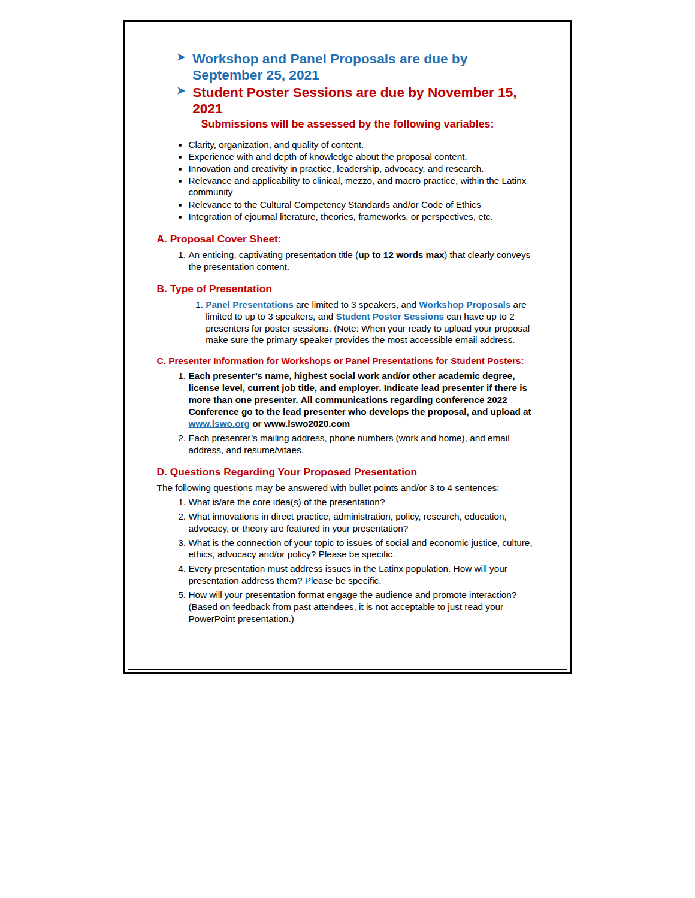Workshop and Panel Proposals are due by September 25, 2021
Student Poster Sessions are due by November 15, 2021
Submissions will be assessed by the following variables:
Clarity, organization, and quality of content.
Experience with and depth of knowledge about the proposal content.
Innovation and creativity in practice, leadership, advocacy, and research.
Relevance and applicability to clinical, mezzo, and macro practice, within the Latinx community
Relevance to the Cultural Competency Standards and/or Code of Ethics
Integration of ejournal literature, theories, frameworks, or perspectives, etc.
A. Proposal Cover Sheet:
An enticing, captivating presentation title (up to 12 words max) that clearly conveys the presentation content.
B. Type of Presentation
Panel Presentations are limited to 3 speakers, and Workshop Proposals are limited to up to 3 speakers, and Student Poster Sessions can have up to 2 presenters for poster sessions. (Note: When your ready to upload your proposal make sure the primary speaker provides the most accessible email address.
C. Presenter Information for Workshops or Panel Presentations for Student Posters:
Each presenter’s name, highest social work and/or other academic degree, license level, current job title, and employer. Indicate lead presenter if there is more than one presenter. All communications regarding conference 2022 Conference go to the lead presenter who develops the proposal, and upload at www.lswo.org or www.lswo2020.com
Each presenter’s mailing address, phone numbers (work and home), and email address, and resume/vitaes.
D. Questions Regarding Your Proposed Presentation
The following questions may be answered with bullet points and/or 3 to 4 sentences:
What is/are the core idea(s) of the presentation?
What innovations in direct practice, administration, policy, research, education, advocacy, or theory are featured in your presentation?
What is the connection of your topic to issues of social and economic justice, culture, ethics, advocacy and/or policy? Please be specific.
Every presentation must address issues in the Latinx population. How will your presentation address them? Please be specific.
How will your presentation format engage the audience and promote interaction? (Based on feedback from past attendees, it is not acceptable to just read your PowerPoint presentation.)